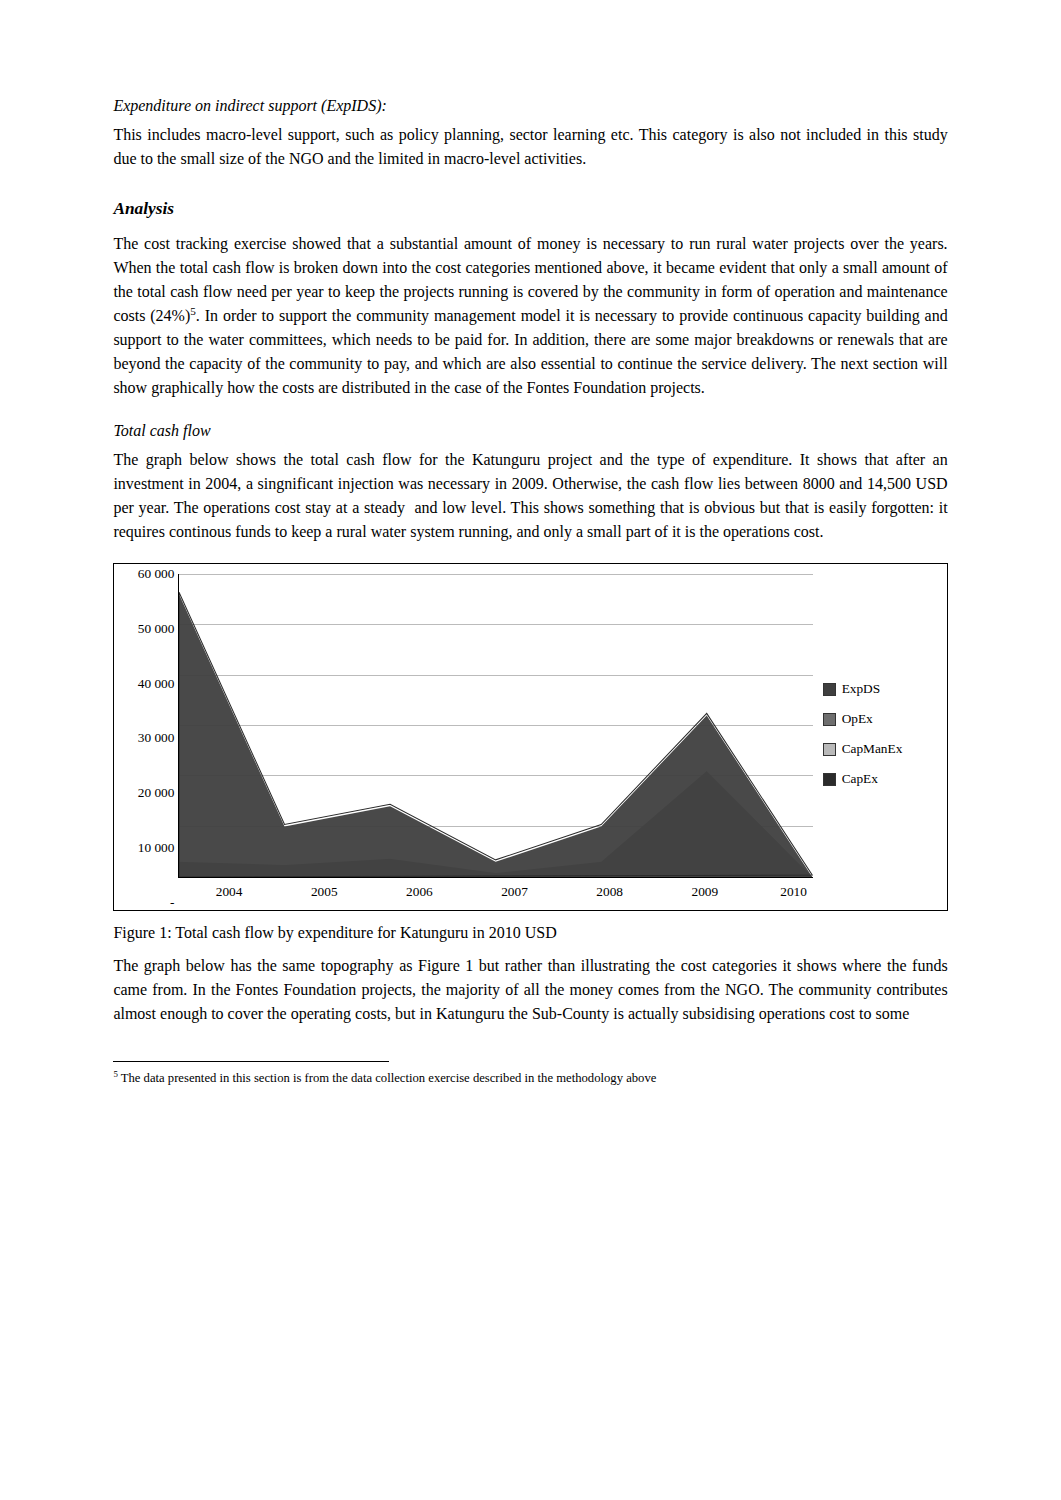Expenditure on indirect support (ExpIDS):
This includes macro-level support, such as policy planning, sector learning etc. This category is also not included in this study due to the small size of the NGO and the limited in macro-level activities.
Analysis
The cost tracking exercise showed that a substantial amount of money is necessary to run rural water projects over the years. When the total cash flow is broken down into the cost categories mentioned above, it became evident that only a small amount of the total cash flow need per year to keep the projects running is covered by the community in form of operation and maintenance costs (24%)5. In order to support the community management model it is necessary to provide continuous capacity building and support to the water committees, which needs to be paid for. In addition, there are some major breakdowns or renewals that are beyond the capacity of the community to pay, and which are also essential to continue the service delivery. The next section will show graphically how the costs are distributed in the case of the Fontes Foundation projects.
Total cash flow
The graph below shows the total cash flow for the Katunguru project and the type of expenditure. It shows that after an investment in 2004, a singnificant injection was necessary in 2009. Otherwise, the cash flow lies between 8000 and 14,500 USD per year. The operations cost stay at a steady and low level. This shows something that is obvious but that is easily forgotten: it requires continous funds to keep a rural water system running, and only a small part of it is the operations cost.
60 000 50 000 40 000 30 000 20 000 10 000 -
2004 2005 2006 2007 2008 2009 2010
ExpDS
OpEx
CapManEx
CapEx
Figure 1: Total cash flow by expenditure for Katunguru in 2010 USD
The graph below has the same topography as Figure 1 but rather than illustrating the cost categories it shows where the funds came from. In the Fontes Foundation projects, the majority of all the money comes from the NGO. The community contributes almost enough to cover the operating costs, but in Katunguru the Sub-County is actually subsidising operations cost to some
5 The data presented in this section is from the data collection exercise described in the methodology above